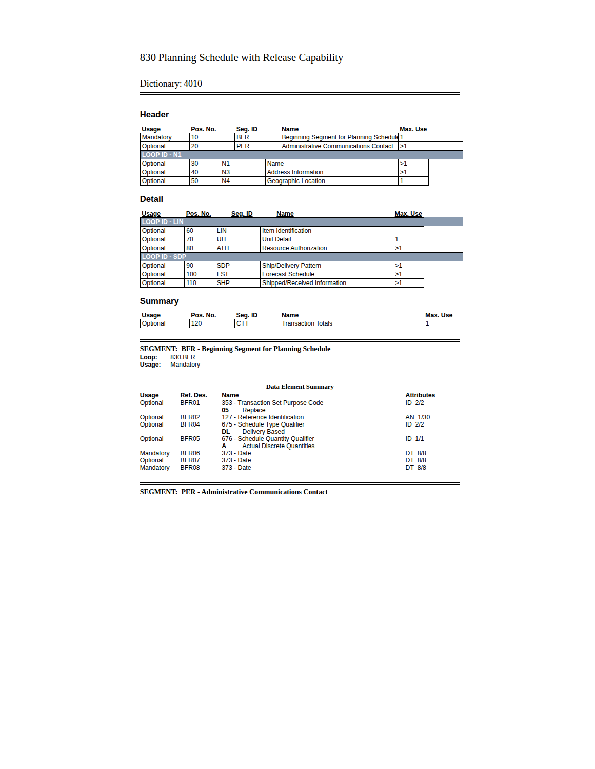830 Planning Schedule with Release Capability
Dictionary: 4010
Header
| Usage | Pos. No. | Seg. ID | Name | Max. Use |
| --- | --- | --- | --- | --- |
| Mandatory | 10 | BFR | Beginning Segment for Planning Schedule | 1 |
| Optional | 20 | PER | Administrative Communications Contact | >1 |
| LOOP ID - N1 |
| Optional | 30 | N1 | Name | >1 | |
| Optional | 40 | N3 | Address Information | >1 | |
| Optional | 50 | N4 | Geographic Location | 1 | |
Detail
| Usage | Pos. No. | Seg. ID | Name | Max. Use | |
| --- | --- | --- | --- | --- | --- |
| LOOP ID - LIN | |
| Optional | 60 | LIN | Item Identification | | |
| Optional | 70 | UIT | Unit Detail | 1 | |
| Optional | 80 | ATH | Resource Authorization | >1 | |
| LOOP ID - SDP |
| Optional | 90 | SDP | Ship/Delivery Pattern | >1 | |
| Optional | 100 | FST | Forecast Schedule | >1 | |
| Optional | 110 | SHP | Shipped/Received Information | >1 | |
Summary
| Usage | Pos. No. | Seg. ID | Name | Max. Use |
| --- | --- | --- | --- | --- |
| Optional | 120 | CTT | Transaction Totals | 1 |
SEGMENT: BFR - Beginning Segment for Planning Schedule
| Loop: | 830.BFR |
| Usage: | Mandatory |
Data Element Summary
| Usage | Ref. Des. | Name | Attributes |
| --- | --- | --- | --- |
| Optional | BFR01 | 353 - Transaction Set Purpose Code | ID 2/2 |
| | | 05 Replace | |
| Optional | BFR02 | 127 - Reference Identification | AN 1/30 |
| Optional | BFR04 | 675 - Schedule Type Qualifier | ID 2/2 |
| | | DL Delivery Based | |
| Optional | BFR05 | 676 - Schedule Quantity Qualifier | ID 1/1 |
| | | A Actual Discrete Quantities | |
| Mandatory | BFR06 | 373 - Date | DT 8/8 |
| Optional | BFR07 | 373 - Date | DT 8/8 |
| Mandatory | BFR08 | 373 - Date | DT 8/8 |
SEGMENT: PER - Administrative Communications Contact